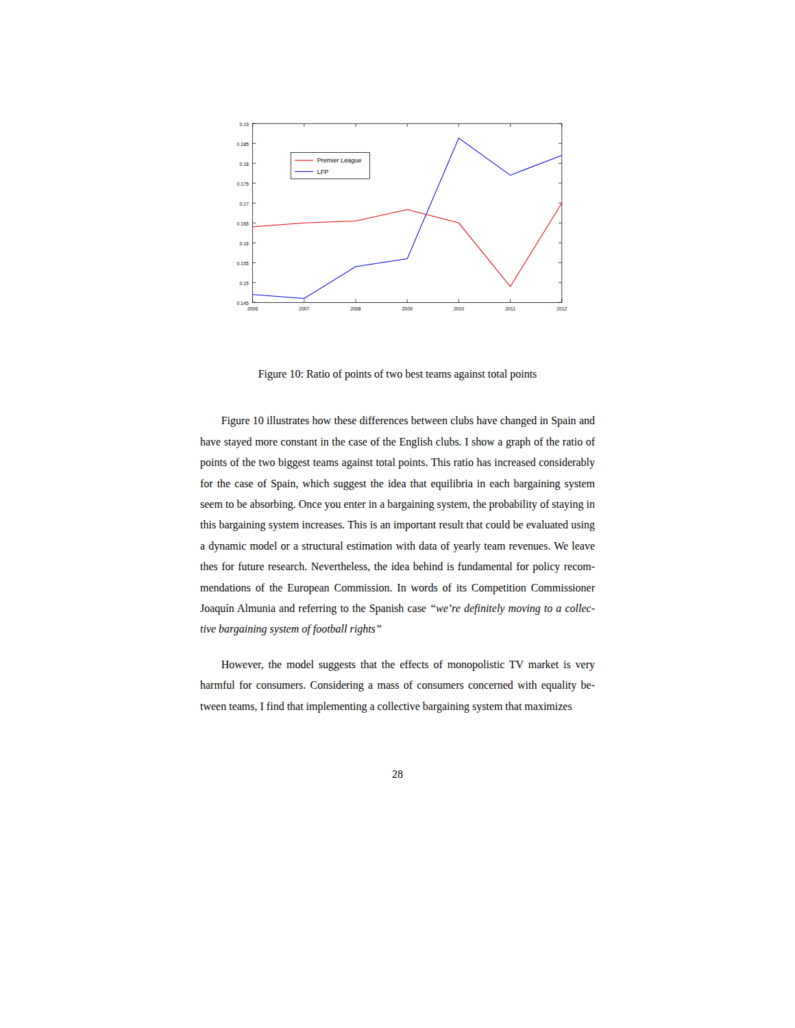0.19 0.185 0.18 0.175 0.17 0.165 0.16 0.155 0.15 0.145 2006 2007 2008 2009 2010 2011 2012 Premier League LFP
Figure 10: Ratio of points of two best teams against total points
Figure 10 illustrates how these differences between clubs have changed in Spain and have stayed more constant in the case of the English clubs. I show a graph of the ratio of points of the two biggest teams against total points. This ratio has increased considerably for the case of Spain, which suggest the idea that equilibria in each bargaining system seem to be absorbing. Once you enter in a bargaining system, the probability of staying in this bargaining system increases. This is an important result that could be evaluated using a dynamic model or a structural estimation with data of yearly team revenues. We leave thes for future research. Nevertheless, the idea behind is fundamental for policy recommendations of the European Commission. In words of its Competition Commissioner Joaquín Almunia and referring to the Spanish case “we’re definitely moving to a collective bargaining system of football rights”
However, the model suggests that the effects of monopolistic TV market is very harmful for consumers. Considering a mass of consumers concerned with equality between teams, I find that implementing a collective bargaining system that maximizes
28